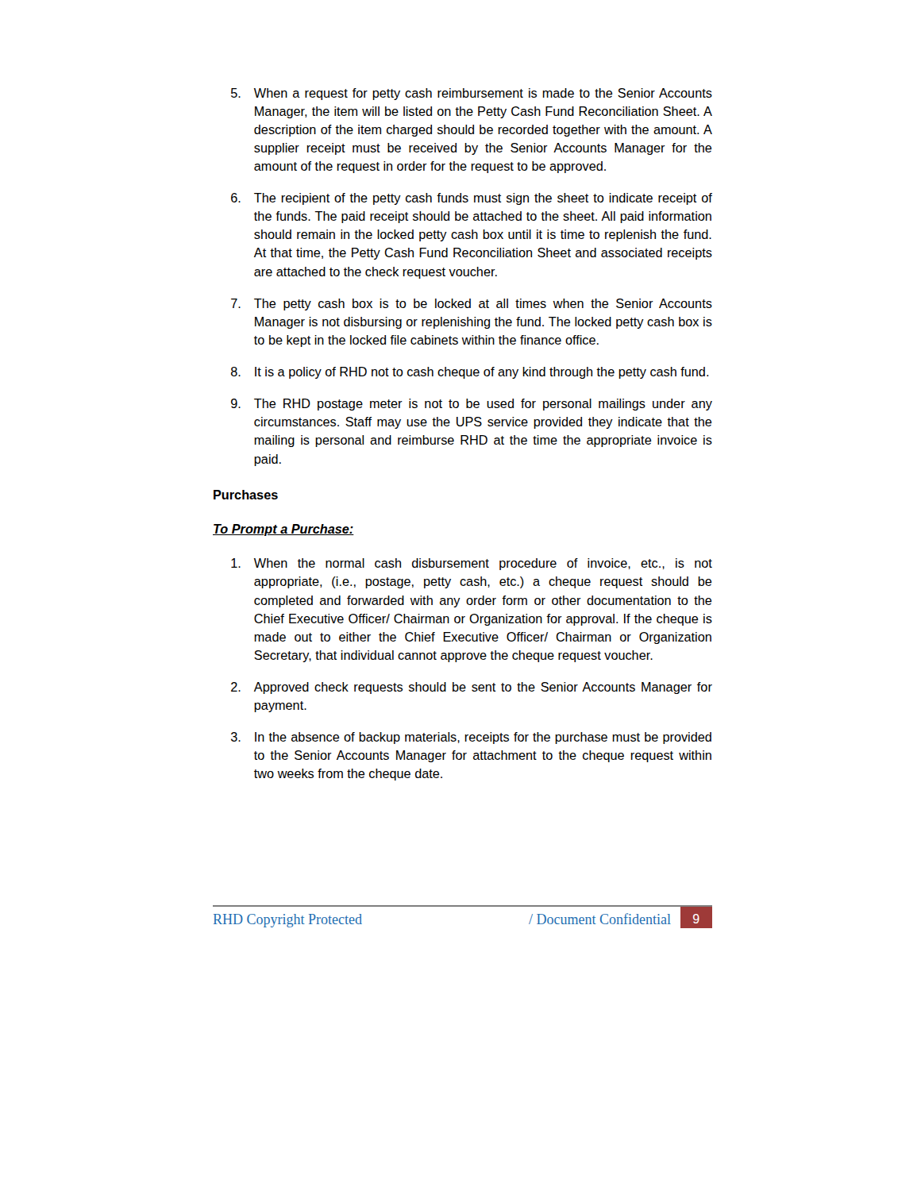When a request for petty cash reimbursement is made to the Senior Accounts Manager, the item will be listed on the Petty Cash Fund Reconciliation Sheet. A description of the item charged should be recorded together with the amount. A supplier receipt must be received by the Senior Accounts Manager for the amount of the request in order for the request to be approved.
The recipient of the petty cash funds must sign the sheet to indicate receipt of the funds. The paid receipt should be attached to the sheet. All paid information should remain in the locked petty cash box until it is time to replenish the fund. At that time, the Petty Cash Fund Reconciliation Sheet and associated receipts are attached to the check request voucher.
The petty cash box is to be locked at all times when the Senior Accounts Manager is not disbursing or replenishing the fund. The locked petty cash box is to be kept in the locked file cabinets within the finance office.
It is a policy of RHD not to cash cheque of any kind through the petty cash fund.
The RHD postage meter is not to be used for personal mailings under any circumstances. Staff may use the UPS service provided they indicate that the mailing is personal and reimburse RHD at the time the appropriate invoice is paid.
Purchases
To Prompt a Purchase:
When the normal cash disbursement procedure of invoice, etc., is not appropriate, (i.e., postage, petty cash, etc.) a cheque request should be completed and forwarded with any order form or other documentation to the Chief Executive Officer/ Chairman or Organization for approval. If the cheque is made out to either the Chief Executive Officer/ Chairman or Organization Secretary, that individual cannot approve the cheque request voucher.
Approved check requests should be sent to the Senior Accounts Manager for payment.
In the absence of backup materials, receipts for the purchase must be provided to the Senior Accounts Manager for attachment to the cheque request within two weeks from the cheque date.
RHD Copyright Protected
/ Document Confidential
9